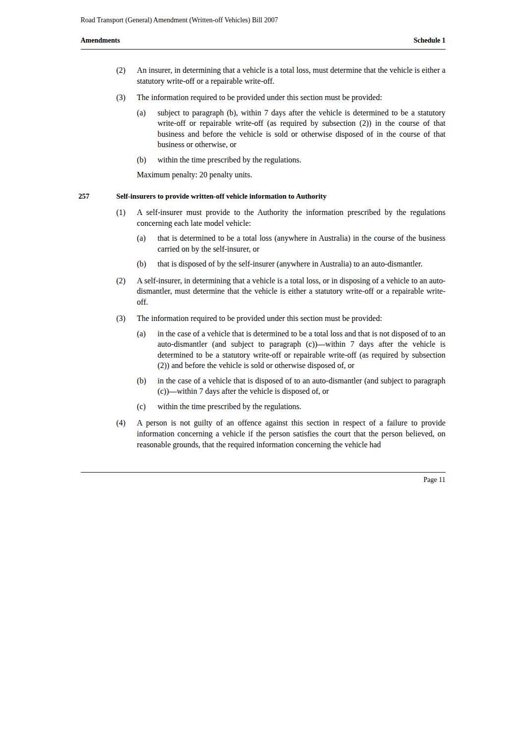Road Transport (General) Amendment (Written-off Vehicles) Bill 2007
Amendments Schedule 1
(2) An insurer, in determining that a vehicle is a total loss, must determine that the vehicle is either a statutory write-off or a repairable write-off.
(3) The information required to be provided under this section must be provided:
(a) subject to paragraph (b), within 7 days after the vehicle is determined to be a statutory write-off or repairable write-off (as required by subsection (2)) in the course of that business and before the vehicle is sold or otherwise disposed of in the course of that business or otherwise, or
(b) within the time prescribed by the regulations.
Maximum penalty: 20 penalty units.
257 Self-insurers to provide written-off vehicle information to Authority
(1) A self-insurer must provide to the Authority the information prescribed by the regulations concerning each late model vehicle:
(a) that is determined to be a total loss (anywhere in Australia) in the course of the business carried on by the self-insurer, or
(b) that is disposed of by the self-insurer (anywhere in Australia) to an auto-dismantler.
(2) A self-insurer, in determining that a vehicle is a total loss, or in disposing of a vehicle to an auto-dismantler, must determine that the vehicle is either a statutory write-off or a repairable write-off.
(3) The information required to be provided under this section must be provided:
(a) in the case of a vehicle that is determined to be a total loss and that is not disposed of to an auto-dismantler (and subject to paragraph (c))—within 7 days after the vehicle is determined to be a statutory write-off or repairable write-off (as required by subsection (2)) and before the vehicle is sold or otherwise disposed of, or
(b) in the case of a vehicle that is disposed of to an auto-dismantler (and subject to paragraph (c))—within 7 days after the vehicle is disposed of, or
(c) within the time prescribed by the regulations.
(4) A person is not guilty of an offence against this section in respect of a failure to provide information concerning a vehicle if the person satisfies the court that the person believed, on reasonable grounds, that the required information concerning the vehicle had
Page 11